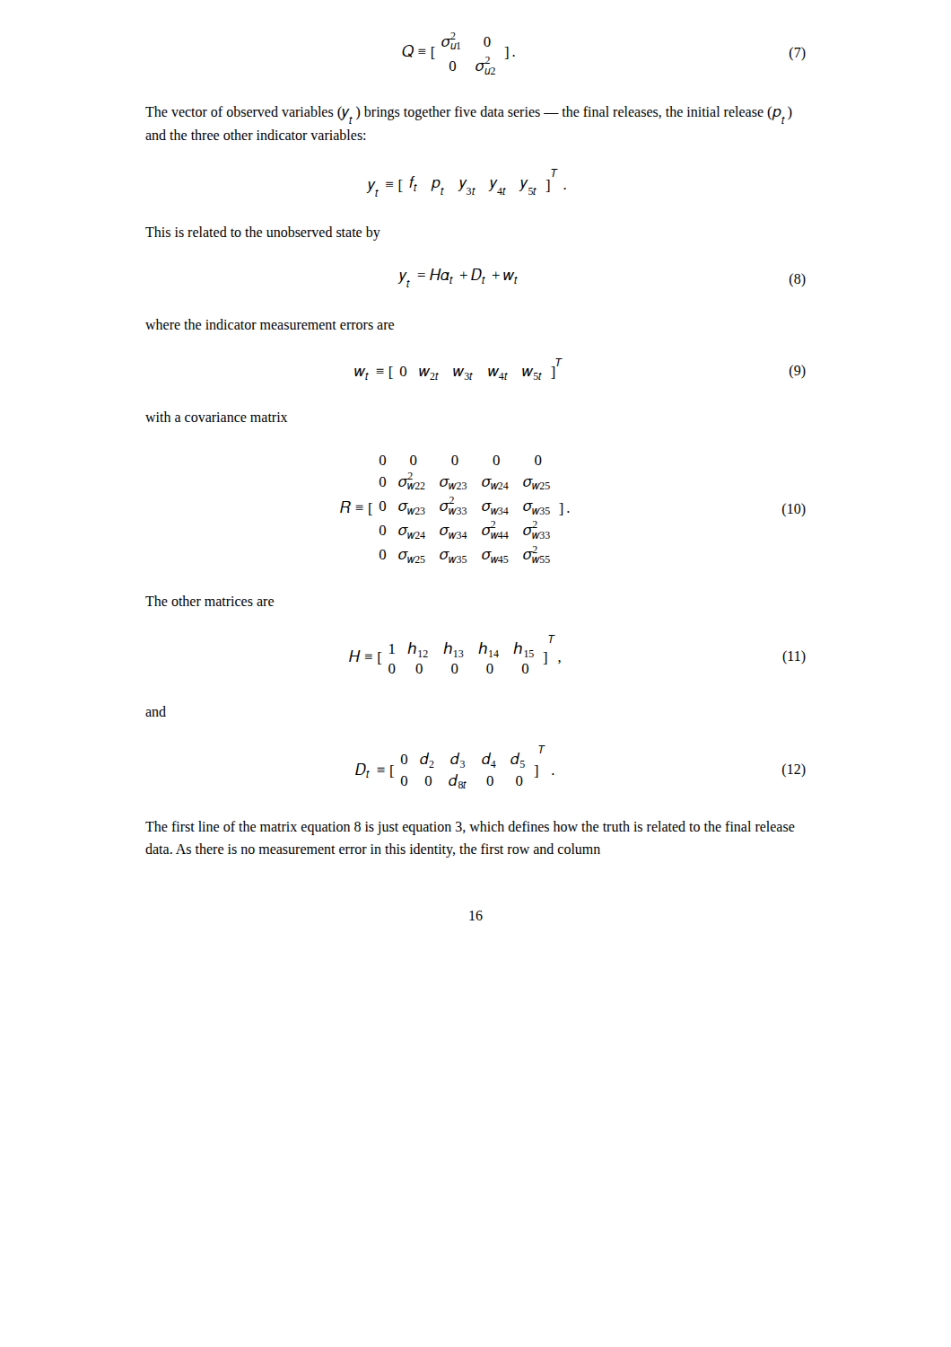Q ≡ [ σu12 0 0 σu22 ] .
(7)
The vector of observed variables (yt) brings together five data series — the final releases, the initial release (pt) and the three other indicator variables:
yt ≡ [ ft pt y3t y4t y5t ] T .
This is related to the unobserved state by
yt = H αt + Dt + wt
(8)
where the indicator measurement errors are
wt ≡ [ 0 w2t w3t w4t w5t ] T
(9)
with a covariance matrix
R ≡ [ 0 0 0 0 0 0 σw222 σw23 σw24 σw25 0 σw23 σw332 σw34 σw35 0 σw24 σw34 σw442 σw332 0 σw25 σw35 σw45 σw552 ] .
(10)
The other matrices are
H ≡ [ 1 h12 h13 h14 h15 0 0 0 0 0 ] T ,
(11)
and
Dt ≡ [ 0 d2 d3 d4 d5 0 0 d8t 0 0 ] T .
(12)
The first line of the matrix equation 8 is just equation 3, which defines how the truth is related to the final release data. As there is no measurement error in this identity, the first row and column
16